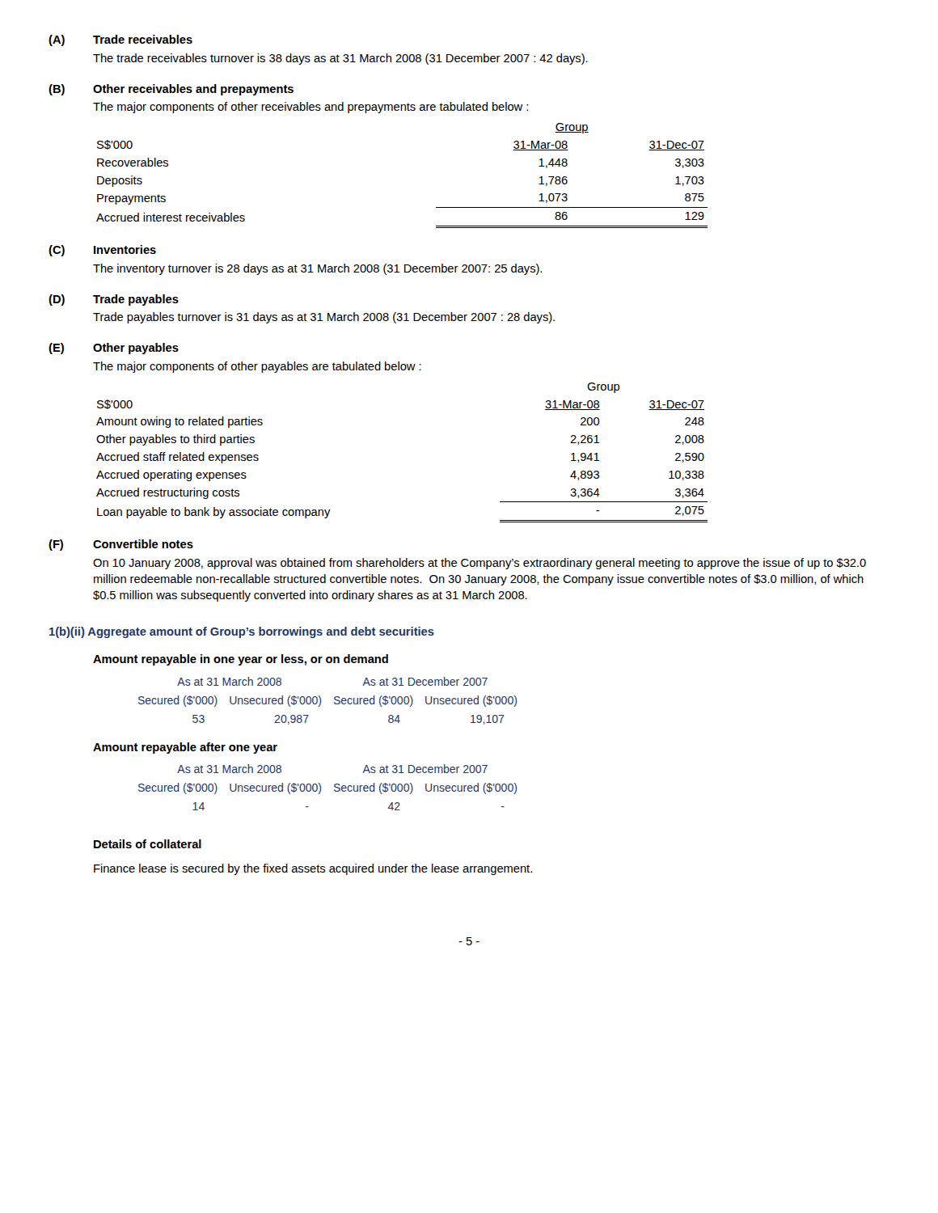(A) Trade receivables
The trade receivables turnover is 38 days as at 31 March 2008 (31 December 2007 : 42 days).
(B) Other receivables and prepayments
The major components of other receivables and prepayments are tabulated below :
| | Group |
| S$'000 | 31-Mar-08 | 31-Dec-07 |
| Recoverables | 1,448 | 3,303 |
| Deposits | 1,786 | 1,703 |
| Prepayments | 1,073 | 875 |
| Accrued interest receivables | 86 | 129 |
(C) Inventories
The inventory turnover is 28 days as at 31 March 2008 (31 December 2007: 25 days).
(D) Trade payables
Trade payables turnover is 31 days as at 31 March 2008 (31 December 2007 : 28 days).
(E) Other payables
The major components of other payables are tabulated below :
| | Group |
| S$'000 | 31-Mar-08 | 31-Dec-07 |
| Amount owing to related parties | 200 | 248 |
| Other payables to third parties | 2,261 | 2,008 |
| Accrued staff related expenses | 1,941 | 2,590 |
| Accrued operating expenses | 4,893 | 10,338 |
| Accrued restructuring costs | 3,364 | 3,364 |
| Loan payable to bank by associate company | - | 2,075 |
(F) Convertible notes
On 10 January 2008, approval was obtained from shareholders at the Company’s extraordinary general meeting to approve the issue of up to $32.0 million redeemable non-recallable structured convertible notes. On 30 January 2008, the Company issue convertible notes of $3.0 million, of which $0.5 million was subsequently converted into ordinary shares as at 31 March 2008.
1(b)(ii) Aggregate amount of Group’s borrowings and debt securities
Amount repayable in one year or less, or on demand
| As at 31 March 2008 | As at 31 December 2007 |
| Secured ($'000) | Unsecured ($'000) | Secured ($'000) | Unsecured ($'000) |
| 53 | 20,987 | 84 | 19,107 |
Amount repayable after one year
| As at 31 March 2008 | As at 31 December 2007 |
| Secured ($'000) | Unsecured ($'000) | Secured ($'000) | Unsecured ($'000) |
| 14 | - | 42 | - |
Details of collateral
Finance lease is secured by the fixed assets acquired under the lease arrangement.
- 5 -